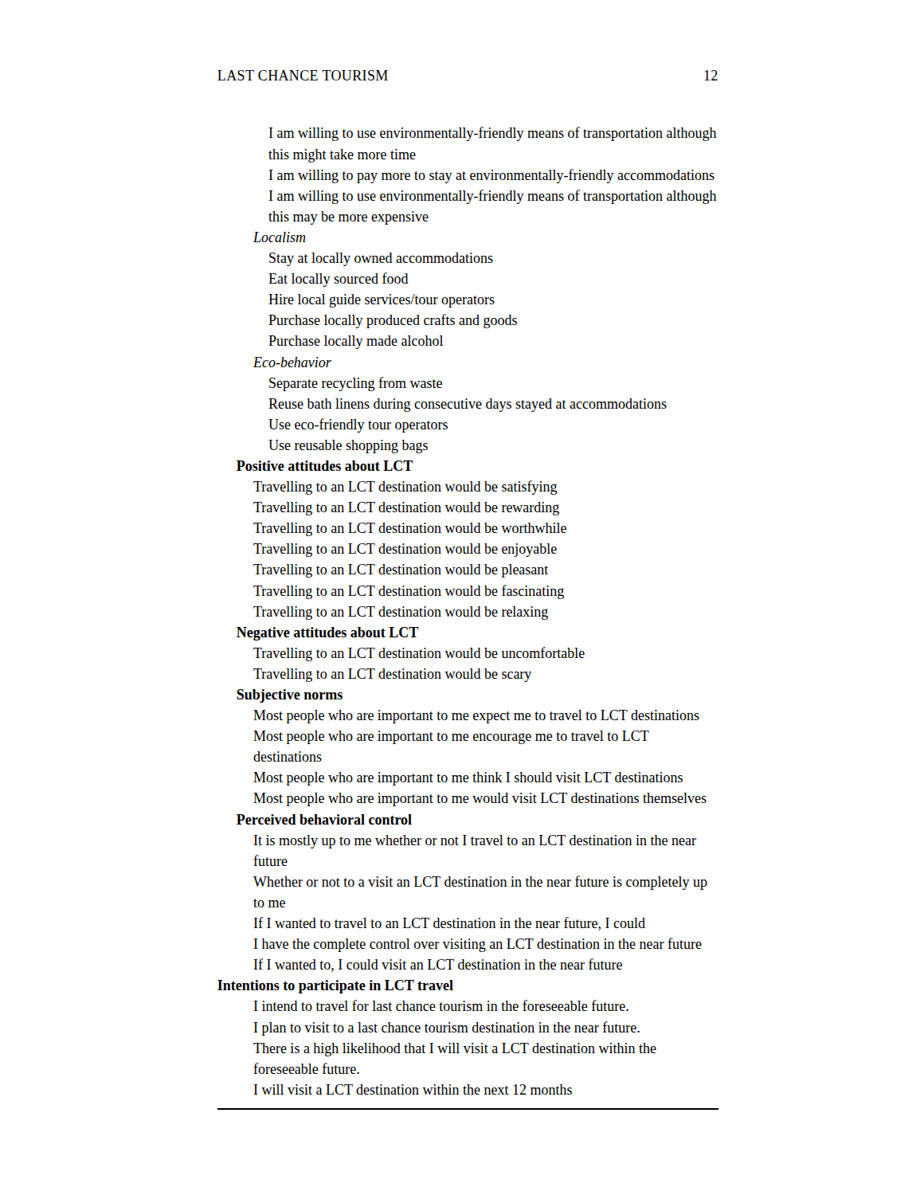Last Chance Tourism 12
I am willing to use environmentally-friendly means of transportation although this might take more time
I am willing to pay more to stay at environmentally-friendly accommodations
I am willing to use environmentally-friendly means of transportation although this may be more expensive
Localism
Stay at locally owned accommodations
Eat locally sourced food
Hire local guide services/tour operators
Purchase locally produced crafts and goods
Purchase locally made alcohol
Eco-behavior
Separate recycling from waste
Reuse bath linens during consecutive days stayed at accommodations
Use eco-friendly tour operators
Use reusable shopping bags
Positive attitudes about LCT
Travelling to an LCT destination would be satisfying
Travelling to an LCT destination would be rewarding
Travelling to an LCT destination would be worthwhile
Travelling to an LCT destination would be enjoyable
Travelling to an LCT destination would be pleasant
Travelling to an LCT destination would be fascinating
Travelling to an LCT destination would be relaxing
Negative attitudes about LCT
Travelling to an LCT destination would be uncomfortable
Travelling to an LCT destination would be scary
Subjective norms
Most people who are important to me expect me to travel to LCT destinations
Most people who are important to me encourage me to travel to LCT destinations
Most people who are important to me think I should visit LCT destinations
Most people who are important to me would visit LCT destinations themselves
Perceived behavioral control
It is mostly up to me whether or not I travel to an LCT destination in the near future
Whether or not to a visit an LCT destination in the near future is completely up to me
If I wanted to travel to an LCT destination in the near future, I could
I have the complete control over visiting an LCT destination in the near future
If I wanted to, I could visit an LCT destination in the near future
Intentions to participate in LCT travel
I intend to travel for last chance tourism in the foreseeable future.
I plan to visit to a last chance tourism destination in the near future.
There is a high likelihood that I will visit a LCT destination within the foreseeable future.
I will visit a LCT destination within the next 12 months